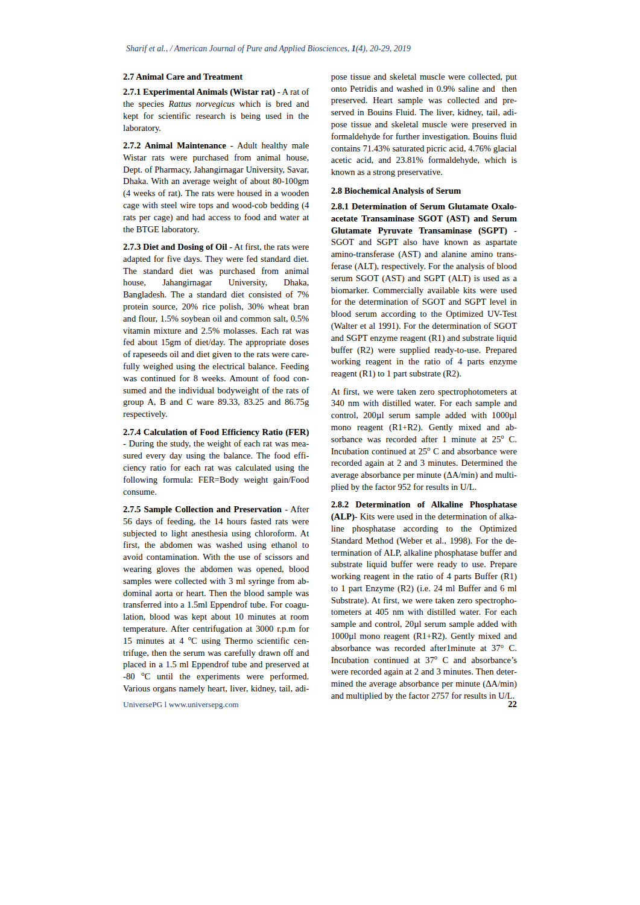Sharif et al., / American Journal of Pure and Applied Biosciences, 1(4), 20-29, 2019
2.7 Animal Care and Treatment
2.7.1 Experimental Animals (Wistar rat) - A rat of the species Rattus norvegicus which is bred and kept for scientific research is being used in the laboratory.
2.7.2 Animal Maintenance - Adult healthy male Wistar rats were purchased from animal house, Dept. of Pharmacy, Jahangirnagar University, Savar, Dhaka. With an average weight of about 80-100gm (4 weeks of rat). The rats were housed in a wooden cage with steel wire tops and wood-cob bedding (4 rats per cage) and had access to food and water at the BTGE laboratory.
2.7.3 Diet and Dosing of Oil - At first, the rats were adapted for five days. They were fed standard diet. The standard diet was purchased from animal house, Jahangirnagar University, Dhaka, Bangladesh. The a standard diet consisted of 7% protein source, 20% rice polish, 30% wheat bran and flour, 1.5% soybean oil and common salt, 0.5% vitamin mixture and 2.5% molasses. Each rat was fed about 15gm of diet/day. The appropriate doses of rapeseeds oil and diet given to the rats were carefully weighed using the electrical balance. Feeding was continued for 8 weeks. Amount of food consumed and the individual bodyweight of the rats of group A, B and C ware 89.33, 83.25 and 86.75g respectively.
2.7.4 Calculation of Food Efficiency Ratio (FER) - During the study, the weight of each rat was measured every day using the balance. The food efficiency ratio for each rat was calculated using the following formula: FER=Body weight gain/Food consume.
2.7.5 Sample Collection and Preservation - After 56 days of feeding, the 14 hours fasted rats were subjected to light anesthesia using chloroform. At first, the abdomen was washed using ethanol to avoid contamination. With the use of scissors and wearing gloves the abdomen was opened, blood samples were collected with 3 ml syringe from abdominal aorta or heart. Then the blood sample was transferred into a 1.5ml Eppendrof tube. For coagulation, blood was kept about 10 minutes at room temperature. After centrifugation at 3000 r.p.m for 15 minutes at 4 oC using Thermo scientific centrifuge, then the serum was carefully drawn off and placed in a 1.5 ml Eppendrof tube and preserved at -80 oC until the experiments were performed. Various organs namely heart, liver, kidney, tail, adipose tissue and skeletal muscle were collected, put onto Petridis and washed in 0.9% saline and then preserved. Heart sample was collected and preserved in Bouins Fluid. The liver, kidney, tail, adipose tissue and skeletal muscle were preserved in formaldehyde for further investigation. Bouins fluid contains 71.43% saturated picric acid, 4.76% glacial acetic acid, and 23.81% formaldehyde, which is known as a strong preservative.
2.8 Biochemical Analysis of Serum
2.8.1 Determination of Serum Glutamate Oxalo-acetate Transaminase SGOT (AST) and Serum Glutamate Pyruvate Transaminase (SGPT) - SGOT and SGPT also have known as aspartate amino-transferase (AST) and alanine amino transferase (ALT), respectively. For the analysis of blood serum SGOT (AST) and SGPT (ALT) is used as a biomarker. Commercially available kits were used for the determination of SGOT and SGPT level in blood serum according to the Optimized UV-Test (Walter et al 1991). For the determination of SGOT and SGPT enzyme reagent (R1) and substrate liquid buffer (R2) were supplied ready-to-use. Prepared working reagent in the ratio of 4 parts enzyme reagent (R1) to 1 part substrate (R2).
At first, we were taken zero spectrophotometers at 340 nm with distilled water. For each sample and control, 200µl serum sample added with 1000µl mono reagent (R1+R2). Gently mixed and absorbance was recorded after 1 minute at 25o C. Incubation continued at 25o C and absorbance were recorded again at 2 and 3 minutes. Determined the average absorbance per minute (ΔA/min) and multiplied by the factor 952 for results in U/L.
2.8.2 Determination of Alkaline Phosphatase (ALP)- Kits were used in the determination of alkaline phosphatase according to the Optimized Standard Method (Weber et al., 1998). For the determination of ALP, alkaline phosphatase buffer and substrate liquid buffer were ready to use. Prepare working reagent in the ratio of 4 parts Buffer (R1) to 1 part Enzyme (R2) (i.e. 24 ml Buffer and 6 ml Substrate). At first, we were taken zero spectrophotometers at 405 nm with distilled water. For each sample and control, 20µl serum sample added with 1000µl mono reagent (R1+R2). Gently mixed and absorbance was recorded after1minute at 37° C. Incubation continued at 37o C and absorbance’s were recorded again at 2 and 3 minutes. Then determined the average absorbance per minute (ΔA/min) and multiplied by the factor 2757 for results in U/L.
UniversePG l www.universepg.com 22